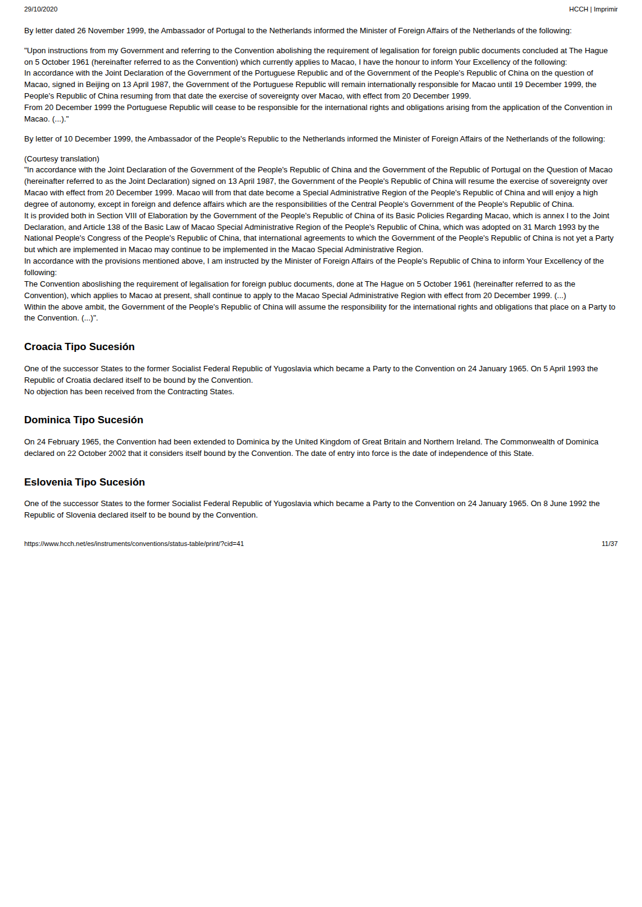29/10/2020 HCCH | Imprimir
By letter dated 26 November 1999, the Ambassador of Portugal to the Netherlands informed the Minister of Foreign Affairs of the Netherlands of the following:
"Upon instructions from my Government and referring to the Convention abolishing the requirement of legalisation for foreign public documents concluded at The Hague on 5 October 1961 (hereinafter referred to as the Convention) which currently applies to Macao, I have the honour to inform Your Excellency of the following:
In accordance with the Joint Declaration of the Government of the Portuguese Republic and of the Government of the People's Republic of China on the question of Macao, signed in Beijing on 13 April 1987, the Government of the Portuguese Republic will remain internationally responsible for Macao until 19 December 1999, the People's Republic of China resuming from that date the exercise of sovereignty over Macao, with effect from 20 December 1999.
From 20 December 1999 the Portuguese Republic will cease to be responsible for the international rights and obligations arising from the application of the Convention in Macao. (...)."
By letter of 10 December 1999, the Ambassador of the People's Republic to the Netherlands informed the Minister of Foreign Affairs of the Netherlands of the following:
(Courtesy translation)
"In accordance with the Joint Declaration of the Government of the People's Republic of China and the Government of the Republic of Portugal on the Question of Macao (hereinafter referred to as the Joint Declaration) signed on 13 April 1987, the Government of the People's Republic of China will resume the exercise of sovereignty over Macao with effect from 20 December 1999. Macao will from that date become a Special Administrative Region of the People's Republic of China and will enjoy a high degree of autonomy, except in foreign and defence affairs which are the responsibilities of the Central People's Government of the People's Republic of China.
It is provided both in Section VIII of Elaboration by the Government of the People's Republic of China of its Basic Policies Regarding Macao, which is annex I to the Joint Declaration, and Article 138 of the Basic Law of Macao Special Administrative Region of the People's Republic of China, which was adopted on 31 March 1993 by the National People's Congress of the People's Republic of China, that international agreements to which the Government of the People's Republic of China is not yet a Party but which are implemented in Macao may continue to be implemented in the Macao Special Administrative Region.
In accordance with the provisions mentioned above, I am instructed by the Minister of Foreign Affairs of the People's Republic of China to inform Your Excellency of the following:
The Convention aboslishing the requirement of legalisation for foreign publuc documents, done at The Hague on 5 October 1961 (hereinafter referred to as the Convention), which applies to Macao at present, shall continue to apply to the Macao Special Administrative Region with effect from 20 December 1999. (...)
Within the above ambit, the Government of the People's Republic of China will assume the responsibility for the international rights and obligations that place on a Party to the Convention. (...)".
Croacia Tipo Sucesión
One of the successor States to the former Socialist Federal Republic of Yugoslavia which became a Party to the Convention on 24 January 1965. On 5 April 1993 the Republic of Croatia declared itself to be bound by the Convention.
No objection has been received from the Contracting States.
Dominica Tipo Sucesión
On 24 February 1965, the Convention had been extended to Dominica by the United Kingdom of Great Britain and Northern Ireland. The Commonwealth of Dominica declared on 22 October 2002 that it considers itself bound by the Convention. The date of entry into force is the date of independence of this State.
Eslovenia Tipo Sucesión
One of the successor States to the former Socialist Federal Republic of Yugoslavia which became a Party to the Convention on 24 January 1965. On 8 June 1992 the Republic of Slovenia declared itself to be bound by the Convention.
https://www.hcch.net/es/instruments/conventions/status-table/print/?cid=41 11/37